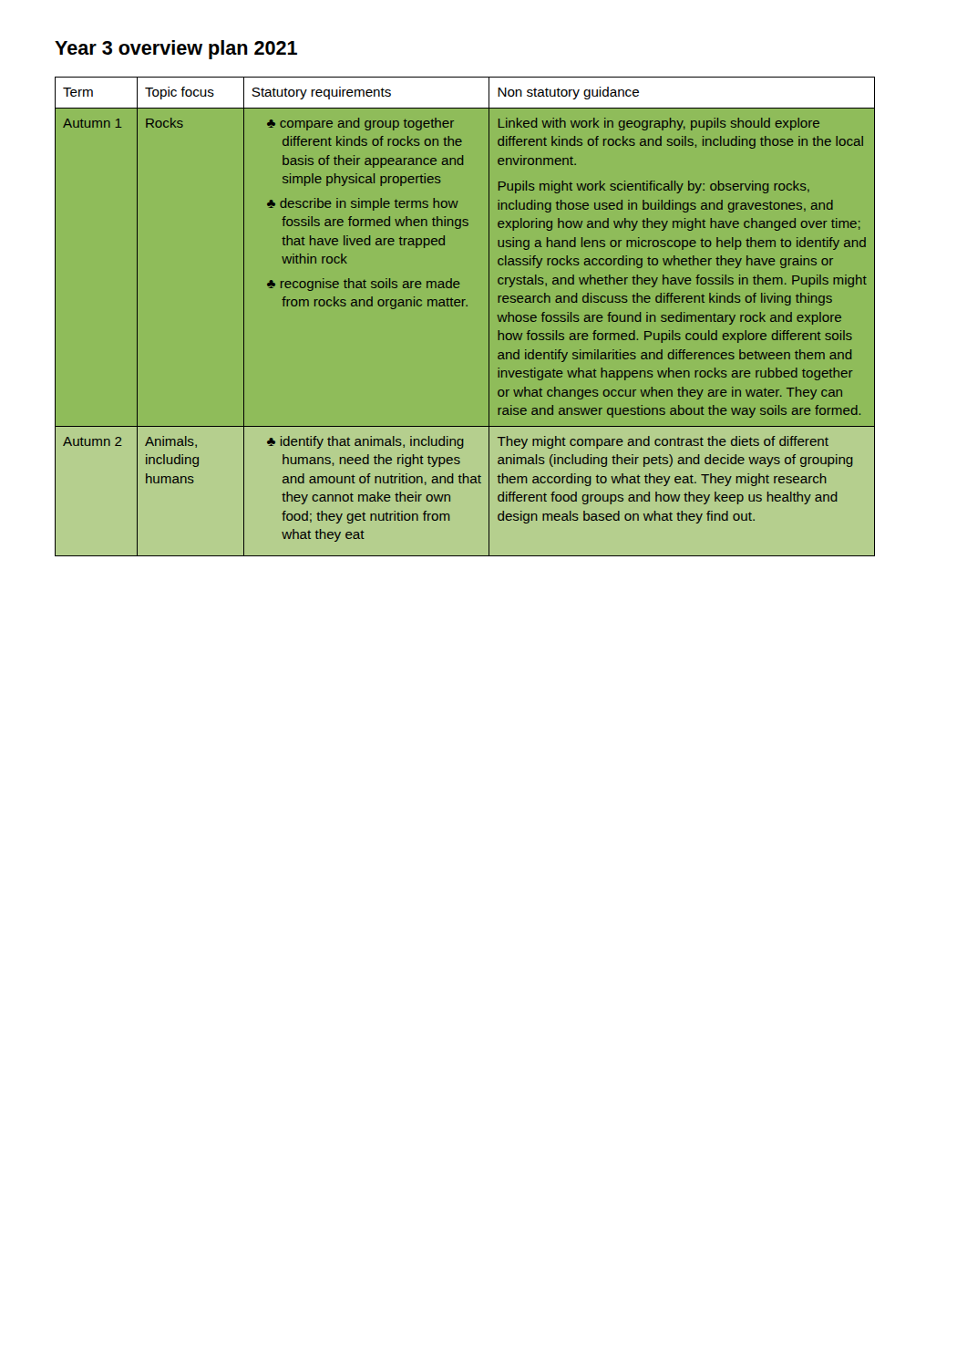Year 3 overview plan 2021
| Term | Topic focus | Statutory requirements | Non statutory guidance |
| --- | --- | --- | --- |
| Autumn 1 | Rocks | compare and group together different kinds of rocks on the basis of their appearance and simple physical properties describe in simple terms how fossils are formed when things that have lived are trapped within rock recognise that soils are made from rocks and organic matter. | Linked with work in geography, pupils should explore different kinds of rocks and soils, including those in the local environment. Pupils might work scientifically by: observing rocks, including those used in buildings and gravestones, and exploring how and why they might have changed over time; using a hand lens or microscope to help them to identify and classify rocks according to whether they have grains or crystals, and whether they have fossils in them. Pupils might research and discuss the different kinds of living things whose fossils are found in sedimentary rock and explore how fossils are formed. Pupils could explore different soils and identify similarities and differences between them and investigate what happens when rocks are rubbed together or what changes occur when they are in water. They can raise and answer questions about the way soils are formed. |
| Autumn 2 | Animals, including humans | identify that animals, including humans, need the right types and amount of nutrition, and that they cannot make their own food; they get nutrition from what they eat | They might compare and contrast the diets of different animals (including their pets) and decide ways of grouping them according to what they eat. They might research different food groups and how they keep us healthy and design meals based on what they find out. |